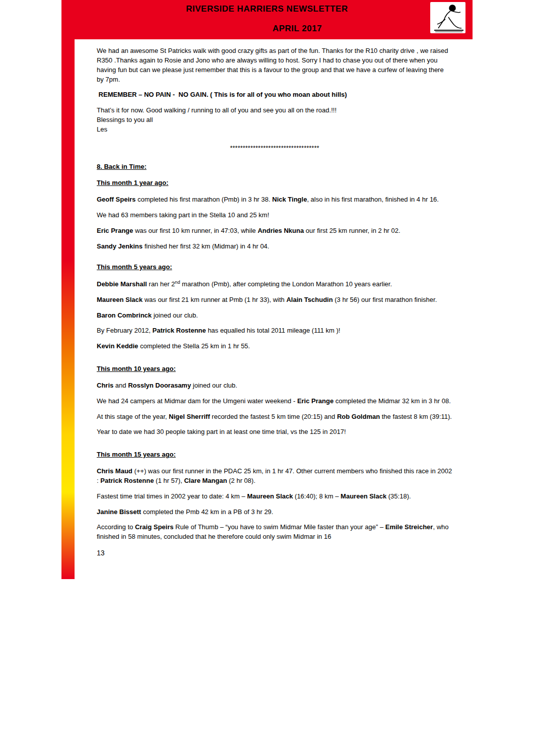RIVERSIDE HARRIERS NEWSLETTER
APRIL 2017
We had an awesome St Patricks walk with good crazy gifts as part of the fun. Thanks for the R10 charity drive , we raised R350 .Thanks again to Rosie and Jono who are always willing to host. Sorry I had to chase you out of there when you having fun but can we please just remember that this is a favour to the group and that we have a curfew of leaving there by 7pm.
REMEMBER – NO PAIN - NO GAIN. ( This is for all of you who moan about hills)
That’s it for now. Good walking / running to all of you and see you all on the road.!!!
Blessings to you all
Les
***********************************
8. Back in Time:
This month 1 year ago:
Geoff Speirs completed his first marathon (Pmb) in 3 hr 38. Nick Tingle, also in his first marathon, finished in 4 hr 16.
We had 63 members taking part in the Stella 10 and 25 km!
Eric Prange was our first 10 km runner, in 47:03, while Andries Nkuna our first 25 km runner, in 2 hr 02.
Sandy Jenkins finished her first 32 km (Midmar) in 4 hr 04.
This month 5 years ago:
Debbie Marshall ran her 2nd marathon (Pmb), after completing the London Marathon 10 years earlier.
Maureen Slack was our first 21 km runner at Pmb (1 hr 33), with Alain Tschudin (3 hr 56) our first marathon finisher.
Baron Combrinck joined our club.
By February 2012, Patrick Rostenne has equalled his total 2011 mileage (111 km )!
Kevin Keddie completed the Stella 25 km in 1 hr 55.
This month 10 years ago:
Chris and Rosslyn Doorasamy joined our club.
We had 24 campers at Midmar dam for the Umgeni water weekend - Eric Prange completed the Midmar 32 km in 3 hr 08.
At this stage of the year, Nigel Sherriff recorded the fastest 5 km time (20:15) and Rob Goldman the fastest 8 km (39:11).
Year to date we had 30 people taking part in at least one time trial, vs the 125 in 2017!
This month 15 years ago:
Chris Maud (++) was our first runner in the PDAC 25 km, in 1 hr 47. Other current members who finished this race in 2002 : Patrick Rostenne (1 hr 57), Clare Mangan (2 hr 08).
Fastest time trial times in 2002 year to date: 4 km – Maureen Slack (16:40); 8 km – Maureen Slack (35:18).
Janine Bissett completed the Pmb 42 km in a PB of 3 hr 29.
According to Craig Speirs Rule of Thumb – “you have to swim Midmar Mile faster than your age” – Emile Streicher, who finished in 58 minutes, concluded that he therefore could only swim Midmar in 16
13